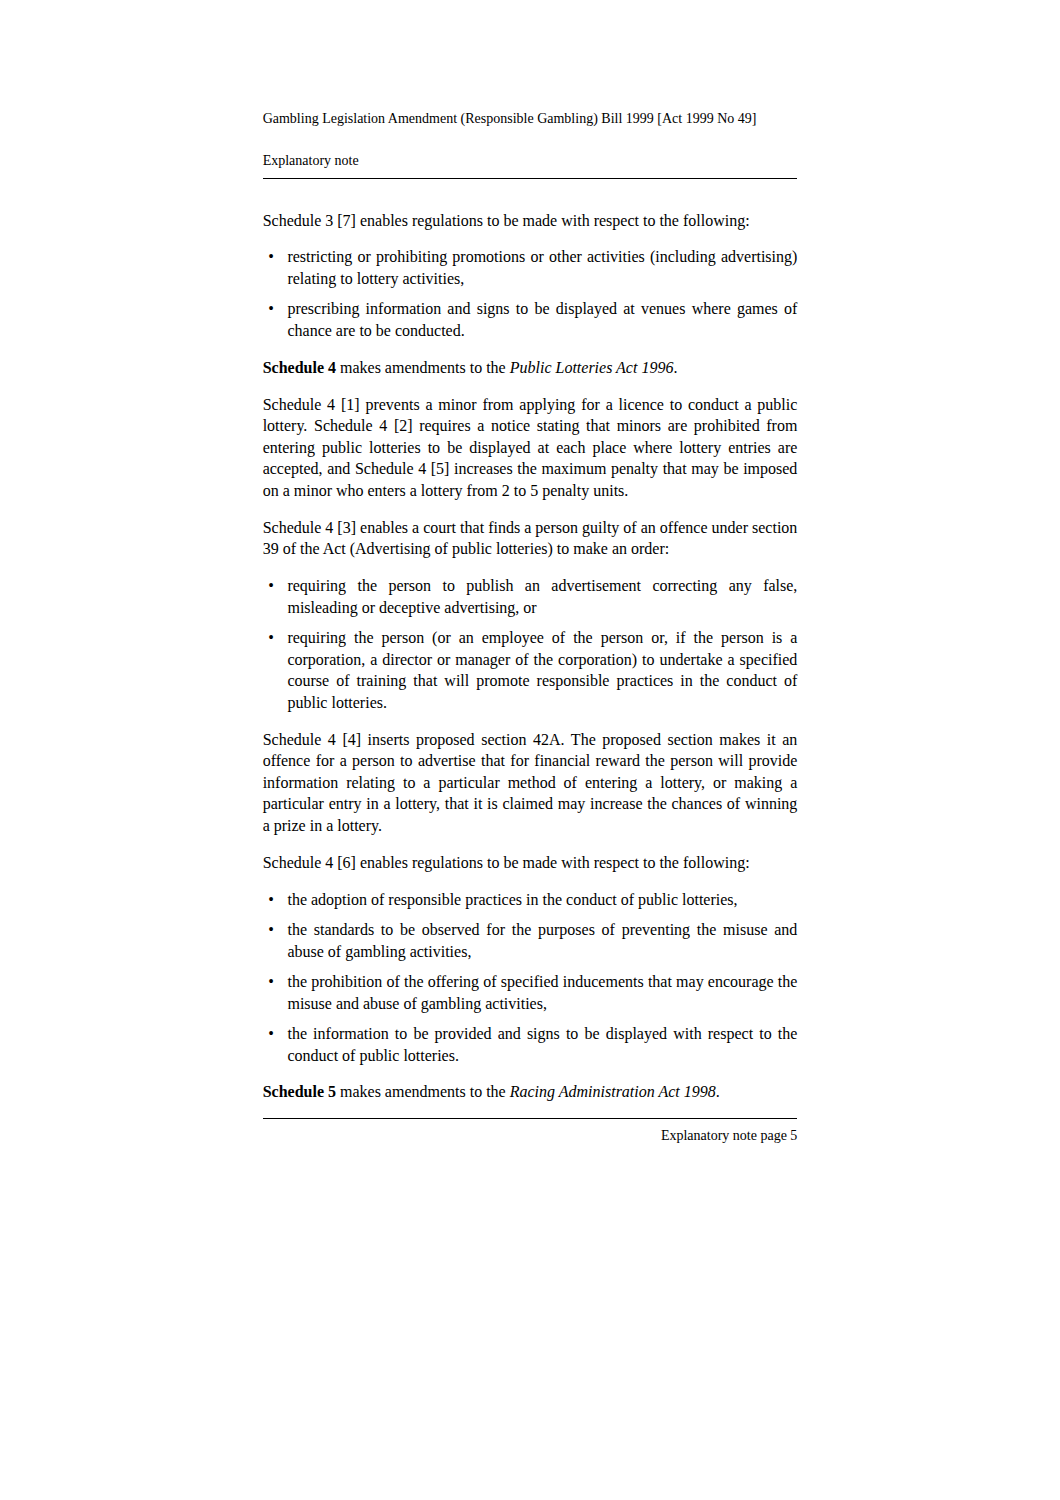Gambling Legislation Amendment (Responsible Gambling) Bill 1999 [Act 1999 No 49]
Explanatory note
Schedule 3 [7] enables regulations to be made with respect to the following:
restricting or prohibiting promotions or other activities (including advertising) relating to lottery activities,
prescribing information and signs to be displayed at venues where games of chance are to be conducted.
Schedule 4 makes amendments to the Public Lotteries Act 1996.
Schedule 4 [1] prevents a minor from applying for a licence to conduct a public lottery. Schedule 4 [2] requires a notice stating that minors are prohibited from entering public lotteries to be displayed at each place where lottery entries are accepted, and Schedule 4 [5] increases the maximum penalty that may be imposed on a minor who enters a lottery from 2 to 5 penalty units.
Schedule 4 [3] enables a court that finds a person guilty of an offence under section 39 of the Act (Advertising of public lotteries) to make an order:
requiring the person to publish an advertisement correcting any false, misleading or deceptive advertising, or
requiring the person (or an employee of the person or, if the person is a corporation, a director or manager of the corporation) to undertake a specified course of training that will promote responsible practices in the conduct of public lotteries.
Schedule 4 [4] inserts proposed section 42A. The proposed section makes it an offence for a person to advertise that for financial reward the person will provide information relating to a particular method of entering a lottery, or making a particular entry in a lottery, that it is claimed may increase the chances of winning a prize in a lottery.
Schedule 4 [6] enables regulations to be made with respect to the following:
the adoption of responsible practices in the conduct of public lotteries,
the standards to be observed for the purposes of preventing the misuse and abuse of gambling activities,
the prohibition of the offering of specified inducements that may encourage the misuse and abuse of gambling activities,
the information to be provided and signs to be displayed with respect to the conduct of public lotteries.
Schedule 5 makes amendments to the Racing Administration Act 1998.
Explanatory note page 5